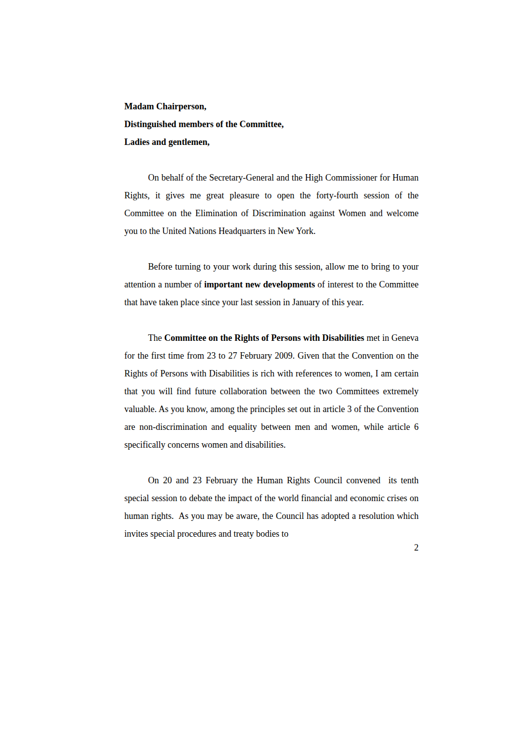Madam Chairperson,
Distinguished members of the Committee,
Ladies and gentlemen,
On behalf of the Secretary-General and the High Commissioner for Human Rights, it gives me great pleasure to open the forty-fourth session of the Committee on the Elimination of Discrimination against Women and welcome you to the United Nations Headquarters in New York.
Before turning to your work during this session, allow me to bring to your attention a number of important new developments of interest to the Committee that have taken place since your last session in January of this year.
The Committee on the Rights of Persons with Disabilities met in Geneva for the first time from 23 to 27 February 2009. Given that the Convention on the Rights of Persons with Disabilities is rich with references to women, I am certain that you will find future collaboration between the two Committees extremely valuable. As you know, among the principles set out in article 3 of the Convention are non-discrimination and equality between men and women, while article 6 specifically concerns women and disabilities.
On 20 and 23 February the Human Rights Council convened its tenth special session to debate the impact of the world financial and economic crises on human rights. As you may be aware, the Council has adopted a resolution which invites special procedures and treaty bodies to
2